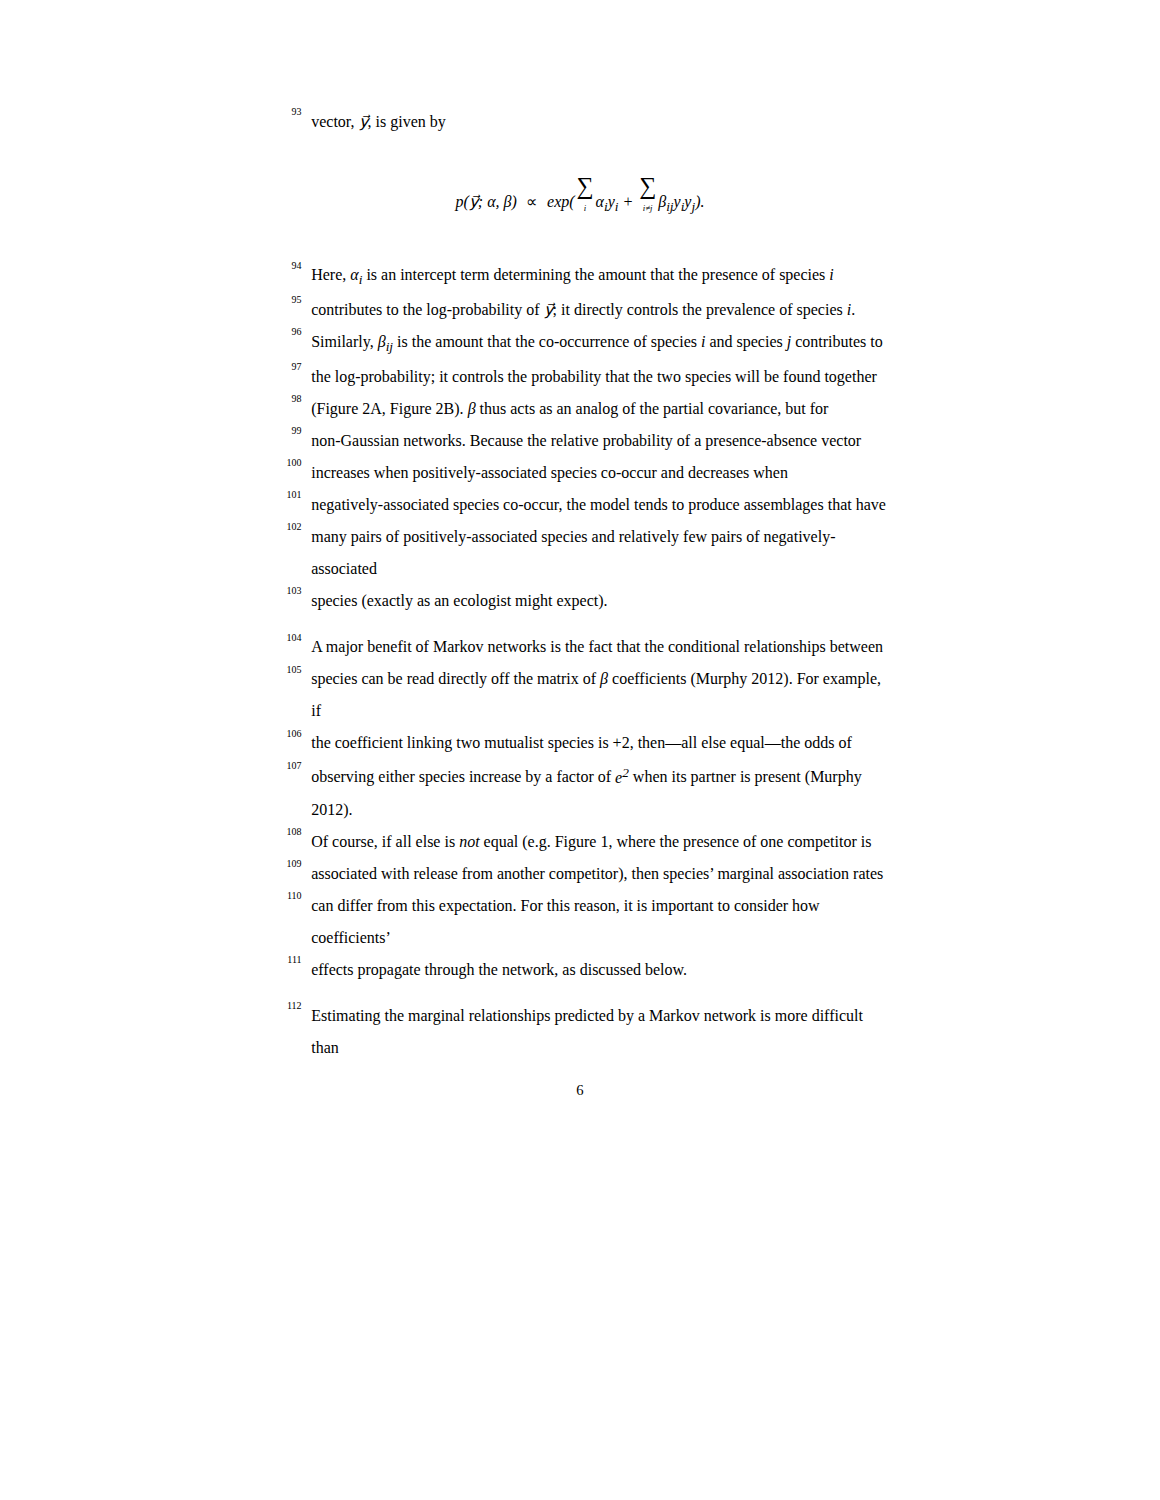93vector, y⃗, is given by
p(y⃗; α, β) ∝ exp(∑i αiyi + ∑i≠j βijyiyj).
94 Here, αi is an intercept term determining the amount that the presence of species i
95contributes to the log-probability of y⃗; it directly controls the prevalence of species i.
96 Similarly, βij is the amount that the co-occurrence of species i and species j contributes to
97the log-probability; it controls the probability that the two species will be found together
98(Figure 2A, Figure 2B). β thus acts as an analog of the partial covariance, but for
99non-Gaussian networks. Because the relative probability of a presence-absence vector
100increases when positively-associated species co-occur and decreases when
101negatively-associated species co-occur, the model tends to produce assemblages that have
102many pairs of positively-associated species and relatively few pairs of negatively-associated
103species (exactly as an ecologist might expect).
104 A major benefit of Markov networks is the fact that the conditional relationships between
105species can be read directly off the matrix of β coefficients (Murphy 2012). For example, if
106the coefficient linking two mutualist species is +2, then—all else equal—the odds of
107observing either species increase by a factor of e2 when its partner is present (Murphy 2012).
108 Of course, if all else is not equal (e.g. Figure 1, where the presence of one competitor is
109associated with release from another competitor), then species’ marginal association rates
110can differ from this expectation. For this reason, it is important to consider how coefficients’
111effects propagate through the network, as discussed below.
112 Estimating the marginal relationships predicted by a Markov network is more difficult than
6